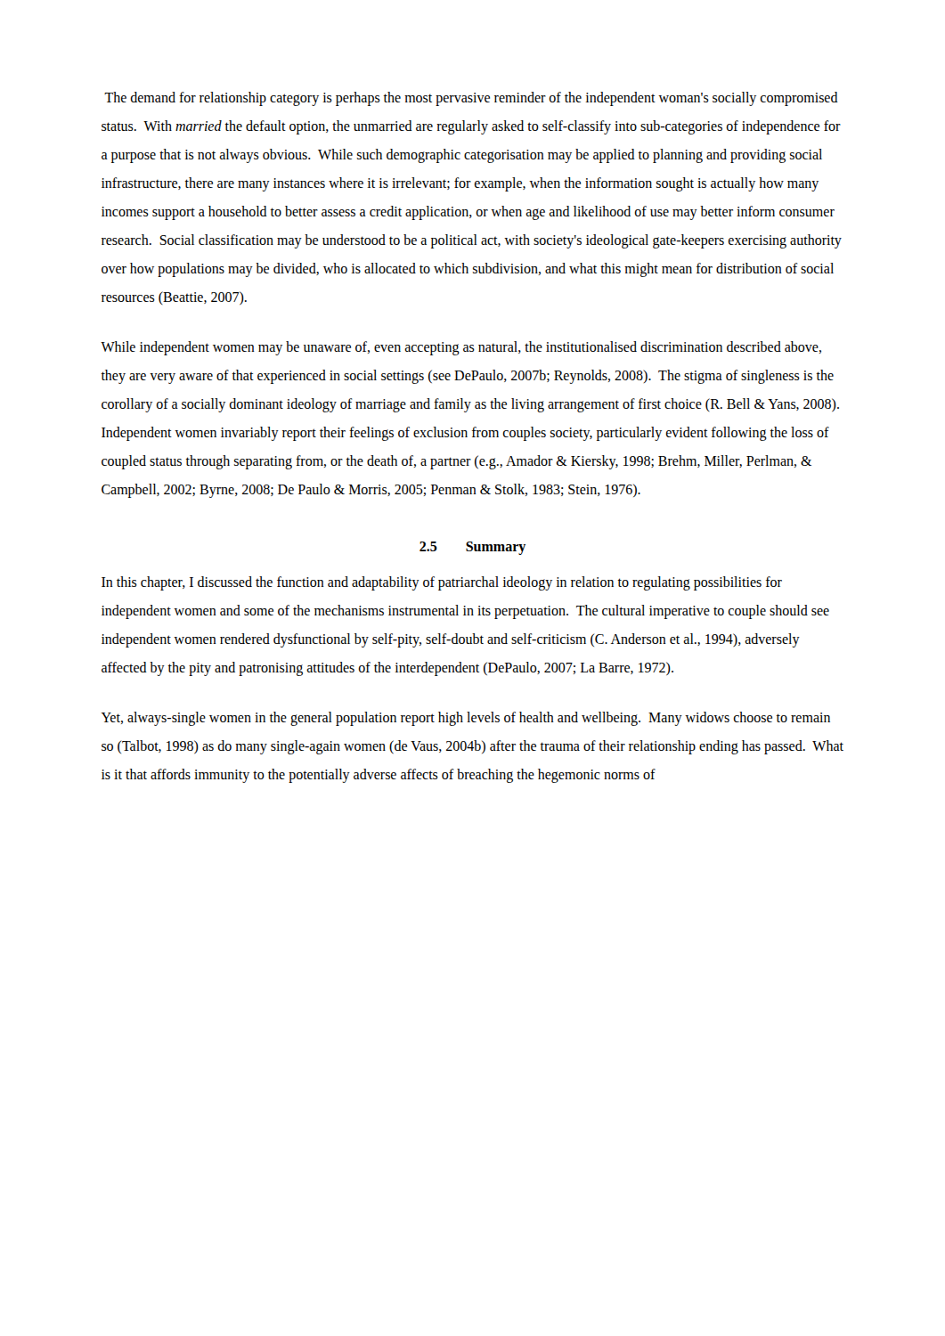The demand for relationship category is perhaps the most pervasive reminder of the independent woman's socially compromised status. With married the default option, the unmarried are regularly asked to self-classify into sub-categories of independence for a purpose that is not always obvious. While such demographic categorisation may be applied to planning and providing social infrastructure, there are many instances where it is irrelevant; for example, when the information sought is actually how many incomes support a household to better assess a credit application, or when age and likelihood of use may better inform consumer research. Social classification may be understood to be a political act, with society's ideological gate-keepers exercising authority over how populations may be divided, who is allocated to which subdivision, and what this might mean for distribution of social resources (Beattie, 2007).
While independent women may be unaware of, even accepting as natural, the institutionalised discrimination described above, they are very aware of that experienced in social settings (see DePaulo, 2007b; Reynolds, 2008). The stigma of singleness is the corollary of a socially dominant ideology of marriage and family as the living arrangement of first choice (R. Bell & Yans, 2008). Independent women invariably report their feelings of exclusion from couples society, particularly evident following the loss of coupled status through separating from, or the death of, a partner (e.g., Amador & Kiersky, 1998; Brehm, Miller, Perlman, & Campbell, 2002; Byrne, 2008; De Paulo & Morris, 2005; Penman & Stolk, 1983; Stein, 1976).
2.5 Summary
In this chapter, I discussed the function and adaptability of patriarchal ideology in relation to regulating possibilities for independent women and some of the mechanisms instrumental in its perpetuation. The cultural imperative to couple should see independent women rendered dysfunctional by self-pity, self-doubt and self-criticism (C. Anderson et al., 1994), adversely affected by the pity and patronising attitudes of the interdependent (DePaulo, 2007; La Barre, 1972).
Yet, always-single women in the general population report high levels of health and wellbeing. Many widows choose to remain so (Talbot, 1998) as do many single-again women (de Vaus, 2004b) after the trauma of their relationship ending has passed. What is it that affords immunity to the potentially adverse affects of breaching the hegemonic norms of